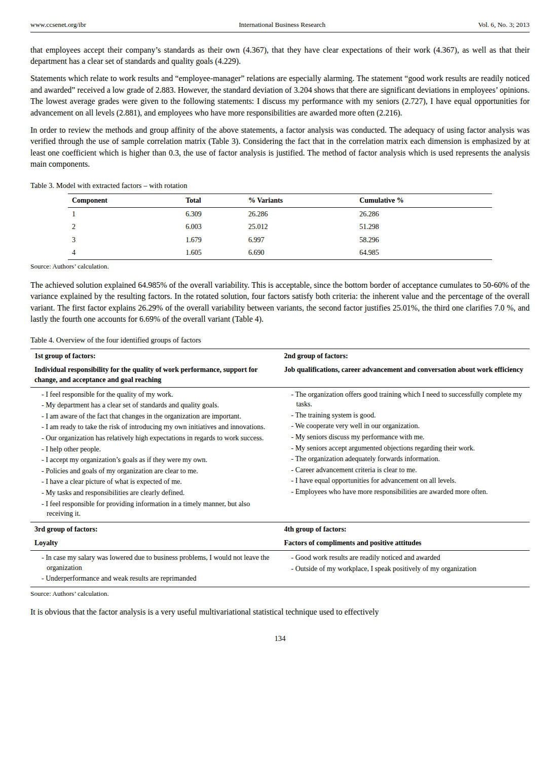www.ccsenet.org/ibr
International Business Research
Vol. 6, No. 3; 2013
that employees accept their company’s standards as their own (4.367), that they have clear expectations of their work (4.367), as well as that their department has a clear set of standards and quality goals (4.229).
Statements which relate to work results and “employee-manager” relations are especially alarming. The statement “good work results are readily noticed and awarded” received a low grade of 2.883. However, the standard deviation of 3.204 shows that there are significant deviations in employees’ opinions. The lowest average grades were given to the following statements: I discuss my performance with my seniors (2.727), I have equal opportunities for advancement on all levels (2.881), and employees who have more responsibilities are awarded more often (2.216).
In order to review the methods and group affinity of the above statements, a factor analysis was conducted. The adequacy of using factor analysis was verified through the use of sample correlation matrix (Table 3). Considering the fact that in the correlation matrix each dimension is emphasized by at least one coefficient which is higher than 0.3, the use of factor analysis is justified. The method of factor analysis which is used represents the analysis main components.
Table 3. Model with extracted factors – with rotation
| Component | Total | % Variants | Cumulative % |
| --- | --- | --- | --- |
| 1 | 6.309 | 26.286 | 26.286 |
| 2 | 6.003 | 25.012 | 51.298 |
| 3 | 1.679 | 6.997 | 58.296 |
| 4 | 1.605 | 6.690 | 64.985 |
Source: Authors’ calculation.
The achieved solution explained 64.985% of the overall variability. This is acceptable, since the bottom border of acceptance cumulates to 50-60% of the variance explained by the resulting factors. In the rotated solution, four factors satisfy both criteria: the inherent value and the percentage of the overall variant. The first factor explains 26.29% of the overall variability between variants, the second factor justifies 25.01%, the third one clarifies 7.0 %, and lastly the fourth one accounts for 6.69% of the overall variant (Table 4).
Table 4. Overview of the four identified groups of factors
| 1st group of factors: | 2nd group of factors: |
| Individual responsibility for the quality of work performance, support for change, and acceptance and goal reaching | Job qualifications, career advancement and conversation about work efficiency |
| I feel responsible for the quality of my work. My department has a clear set of standards and quality goals. I am aware of the fact that changes in the organization are important. I am ready to take the risk of introducing my own initiatives and innovations. Our organization has relatively high expectations in regards to work success. I help other people. I accept my organization’s goals as if they were my own. Policies and goals of my organization are clear to me. I have a clear picture of what is expected of me. My tasks and responsibilities are clearly defined. I feel responsible for providing information in a timely manner, but also receiving it. | The organization offers good training which I need to successfully complete my tasks. The training system is good. We cooperate very well in our organization. My seniors discuss my performance with me. My seniors accept argumented objections regarding their work. The organization adequately forwards information. Career advancement criteria is clear to me. I have equal opportunities for advancement on all levels. Employees who have more responsibilities are awarded more often. |
| 3rd group of factors: | 4th group of factors: |
| Loyalty | Factors of compliments and positive attitudes |
| In case my salary was lowered due to business problems, I would not leave the organization Underperformance and weak results are reprimanded | Good work results are readily noticed and awarded Outside of my workplace, I speak positively of my organization |
Source: Authors’ calculation.
It is obvious that the factor analysis is a very useful multivariational statistical technique used to effectively
134